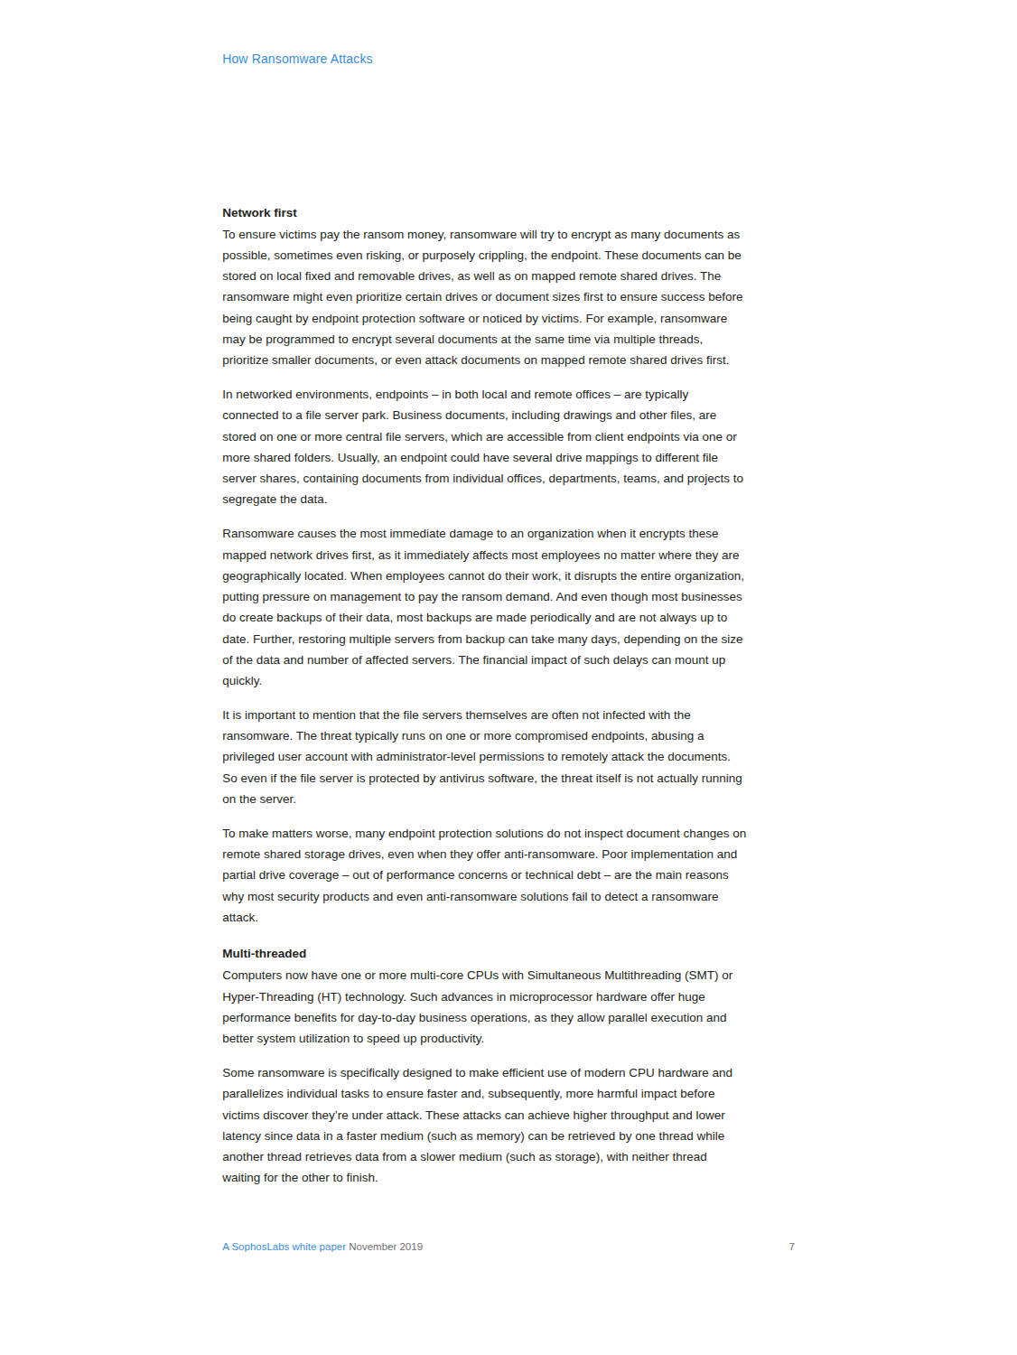How Ransomware Attacks
Network first
To ensure victims pay the ransom money, ransomware will try to encrypt as many documents as possible, sometimes even risking, or purposely crippling, the endpoint. These documents can be stored on local fixed and removable drives, as well as on mapped remote shared drives. The ransomware might even prioritize certain drives or document sizes first to ensure success before being caught by endpoint protection software or noticed by victims. For example, ransomware may be programmed to encrypt several documents at the same time via multiple threads, prioritize smaller documents, or even attack documents on mapped remote shared drives first.
In networked environments, endpoints – in both local and remote offices – are typically connected to a file server park. Business documents, including drawings and other files, are stored on one or more central file servers, which are accessible from client endpoints via one or more shared folders. Usually, an endpoint could have several drive mappings to different file server shares, containing documents from individual offices, departments, teams, and projects to segregate the data.
Ransomware causes the most immediate damage to an organization when it encrypts these mapped network drives first, as it immediately affects most employees no matter where they are geographically located. When employees cannot do their work, it disrupts the entire organization, putting pressure on management to pay the ransom demand. And even though most businesses do create backups of their data, most backups are made periodically and are not always up to date. Further, restoring multiple servers from backup can take many days, depending on the size of the data and number of affected servers. The financial impact of such delays can mount up quickly.
It is important to mention that the file servers themselves are often not infected with the ransomware. The threat typically runs on one or more compromised endpoints, abusing a privileged user account with administrator-level permissions to remotely attack the documents. So even if the file server is protected by antivirus software, the threat itself is not actually running on the server.
To make matters worse, many endpoint protection solutions do not inspect document changes on remote shared storage drives, even when they offer anti-ransomware. Poor implementation and partial drive coverage – out of performance concerns or technical debt – are the main reasons why most security products and even anti-ransomware solutions fail to detect a ransomware attack.
Multi-threaded
Computers now have one or more multi-core CPUs with Simultaneous Multithreading (SMT) or Hyper-Threading (HT) technology. Such advances in microprocessor hardware offer huge performance benefits for day-to-day business operations, as they allow parallel execution and better system utilization to speed up productivity.
Some ransomware is specifically designed to make efficient use of modern CPU hardware and parallelizes individual tasks to ensure faster and, subsequently, more harmful impact before victims discover they’re under attack. These attacks can achieve higher throughput and lower latency since data in a faster medium (such as memory) can be retrieved by one thread while another thread retrieves data from a slower medium (such as storage), with neither thread waiting for the other to finish.
A SophosLabs white paper November 2019
7